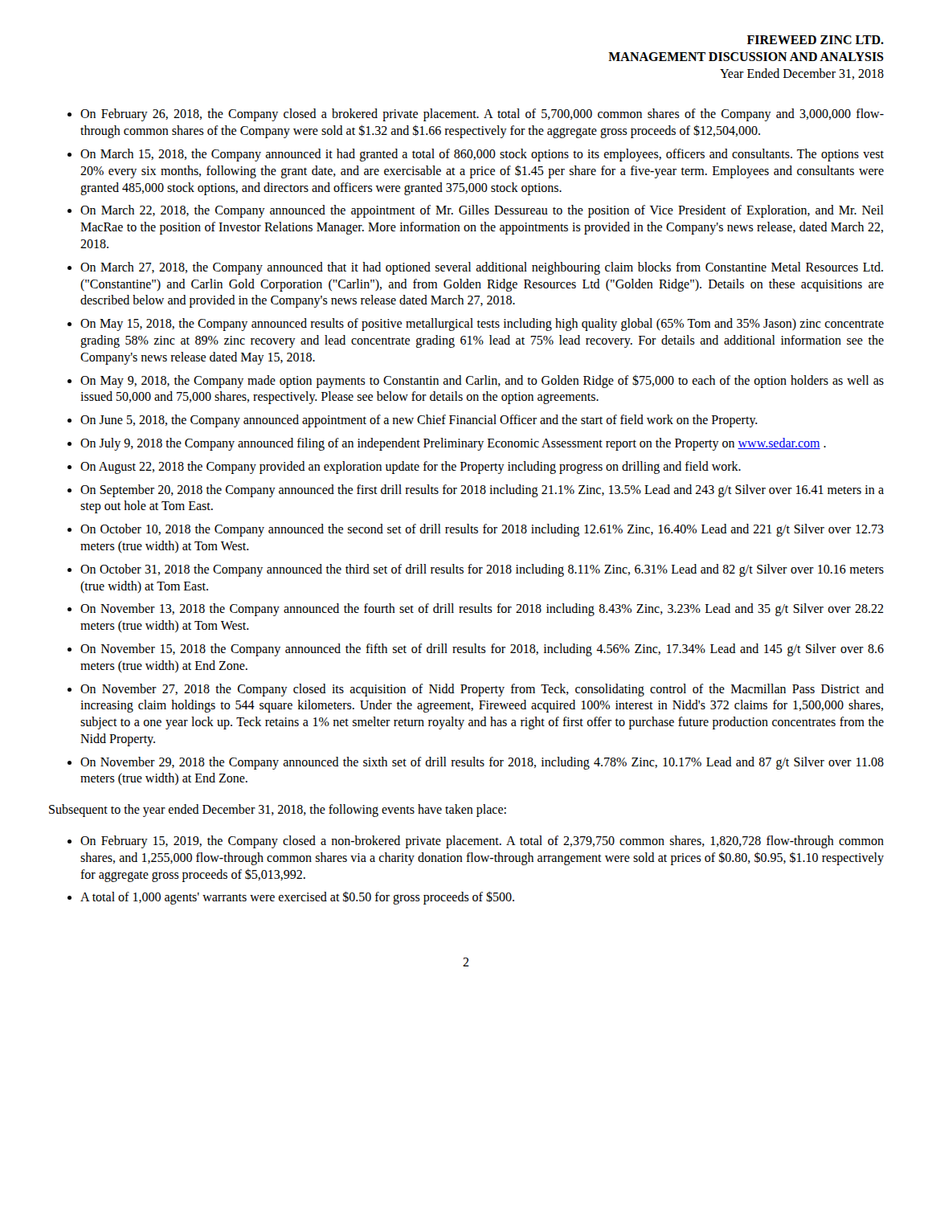FIREWEED ZINC LTD.
MANAGEMENT DISCUSSION AND ANALYSIS
Year Ended December 31, 2018
On February 26, 2018, the Company closed a brokered private placement. A total of 5,700,000 common shares of the Company and 3,000,000 flow-through common shares of the Company were sold at $1.32 and $1.66 respectively for the aggregate gross proceeds of $12,504,000.
On March 15, 2018, the Company announced it had granted a total of 860,000 stock options to its employees, officers and consultants. The options vest 20% every six months, following the grant date, and are exercisable at a price of $1.45 per share for a five-year term. Employees and consultants were granted 485,000 stock options, and directors and officers were granted 375,000 stock options.
On March 22, 2018, the Company announced the appointment of Mr. Gilles Dessureau to the position of Vice President of Exploration, and Mr. Neil MacRae to the position of Investor Relations Manager. More information on the appointments is provided in the Company's news release, dated March 22, 2018.
On March 27, 2018, the Company announced that it had optioned several additional neighbouring claim blocks from Constantine Metal Resources Ltd. ("Constantine") and Carlin Gold Corporation ("Carlin"), and from Golden Ridge Resources Ltd ("Golden Ridge"). Details on these acquisitions are described below and provided in the Company's news release dated March 27, 2018.
On May 15, 2018, the Company announced results of positive metallurgical tests including high quality global (65% Tom and 35% Jason) zinc concentrate grading 58% zinc at 89% zinc recovery and lead concentrate grading 61% lead at 75% lead recovery. For details and additional information see the Company's news release dated May 15, 2018.
On May 9, 2018, the Company made option payments to Constantin and Carlin, and to Golden Ridge of $75,000 to each of the option holders as well as issued 50,000 and 75,000 shares, respectively. Please see below for details on the option agreements.
On June 5, 2018, the Company announced appointment of a new Chief Financial Officer and the start of field work on the Property.
On July 9, 2018 the Company announced filing of an independent Preliminary Economic Assessment report on the Property on www.sedar.com .
On August 22, 2018 the Company provided an exploration update for the Property including progress on drilling and field work.
On September 20, 2018 the Company announced the first drill results for 2018 including 21.1% Zinc, 13.5% Lead and 243 g/t Silver over 16.41 meters in a step out hole at Tom East.
On October 10, 2018 the Company announced the second set of drill results for 2018 including 12.61% Zinc, 16.40% Lead and 221 g/t Silver over 12.73 meters (true width) at Tom West.
On October 31, 2018 the Company announced the third set of drill results for 2018 including 8.11% Zinc, 6.31% Lead and 82 g/t Silver over 10.16 meters (true width) at Tom East.
On November 13, 2018 the Company announced the fourth set of drill results for 2018 including 8.43% Zinc, 3.23% Lead and 35 g/t Silver over 28.22 meters (true width) at Tom West.
On November 15, 2018 the Company announced the fifth set of drill results for 2018, including 4.56% Zinc, 17.34% Lead and 145 g/t Silver over 8.6 meters (true width) at End Zone.
On November 27, 2018 the Company closed its acquisition of Nidd Property from Teck, consolidating control of the Macmillan Pass District and increasing claim holdings to 544 square kilometers. Under the agreement, Fireweed acquired 100% interest in Nidd's 372 claims for 1,500,000 shares, subject to a one year lock up. Teck retains a 1% net smelter return royalty and has a right of first offer to purchase future production concentrates from the Nidd Property.
On November 29, 2018 the Company announced the sixth set of drill results for 2018, including 4.78% Zinc, 10.17% Lead and 87 g/t Silver over 11.08 meters (true width) at End Zone.
Subsequent to the year ended December 31, 2018, the following events have taken place:
On February 15, 2019, the Company closed a non-brokered private placement. A total of 2,379,750 common shares, 1,820,728 flow-through common shares, and 1,255,000 flow-through common shares via a charity donation flow-through arrangement were sold at prices of $0.80, $0.95, $1.10 respectively for aggregate gross proceeds of $5,013,992.
A total of 1,000 agents' warrants were exercised at $0.50 for gross proceeds of $500.
2